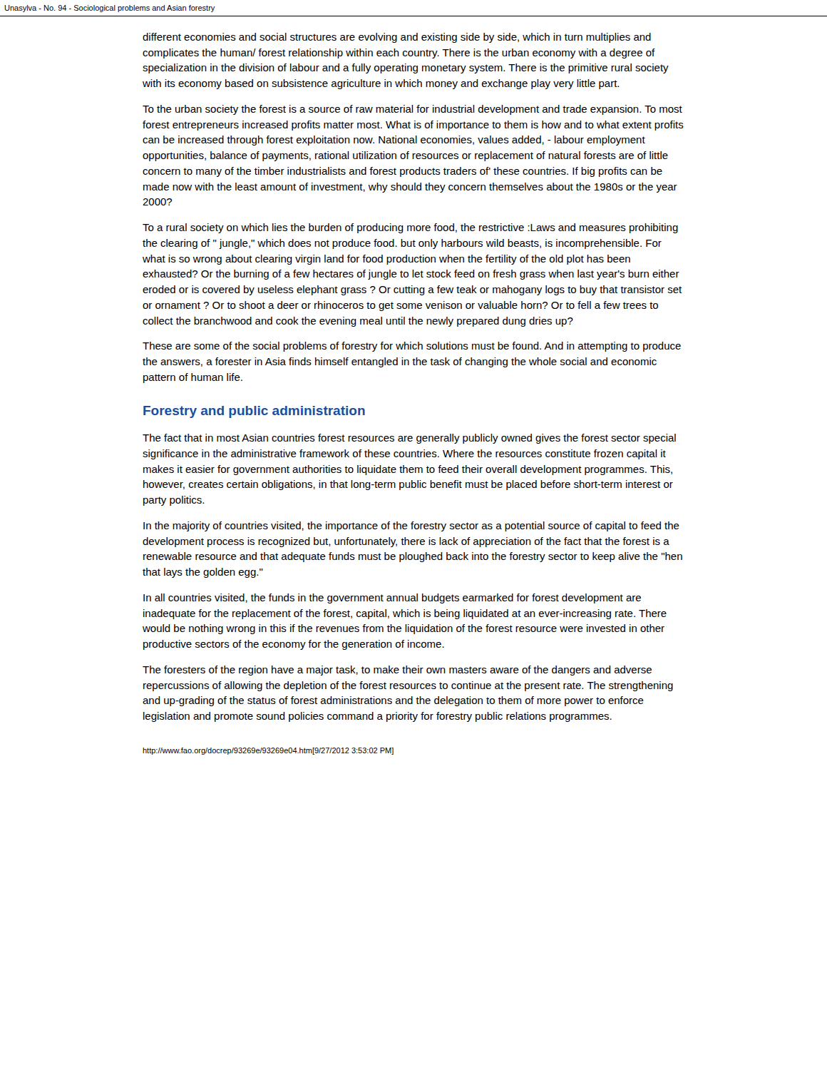Unasylva - No. 94 - Sociological problems and Asian forestry
different economies and social structures are evolving and existing side by side, which in turn multiplies and complicates the human/ forest relationship within each country. There is the urban economy with a degree of specialization in the division of labour and a fully operating monetary system. There is the primitive rural society with its economy based on subsistence agriculture in which money and exchange play very little part.
To the urban society the forest is a source of raw material for industrial development and trade expansion. To most forest entrepreneurs increased profits matter most. What is of importance to them is how and to what extent profits can be increased through forest exploitation now. National economies, values added, - labour employment opportunities, balance of payments, rational utilization of resources or replacement of natural forests are of little concern to many of the timber industrialists and forest products traders of' these countries. If big profits can be made now with the least amount of investment, why should they concern themselves about the 1980s or the year 2000?
To a rural society on which lies the burden of producing more food, the restrictive :Laws and measures prohibiting the clearing of " jungle," which does not produce food. but only harbours wild beasts, is incomprehensible. For what is so wrong about clearing virgin land for food production when the fertility of the old plot has been exhausted? Or the burning of a few hectares of jungle to let stock feed on fresh grass when last year's burn either eroded or is covered by useless elephant grass ? Or cutting a few teak or mahogany logs to buy that transistor set or ornament ? Or to shoot a deer or rhinoceros to get some venison or valuable horn? Or to fell a few trees to collect the branchwood and cook the evening meal until the newly prepared dung dries up?
These are some of the social problems of forestry for which solutions must be found. And in attempting to produce the answers, a forester in Asia finds himself entangled in the task of changing the whole social and economic pattern of human life.
Forestry and public administration
The fact that in most Asian countries forest resources are generally publicly owned gives the forest sector special significance in the administrative framework of these countries. Where the resources constitute frozen capital it makes it easier for government authorities to liquidate them to feed their overall development programmes. This, however, creates certain obligations, in that long-term public benefit must be placed before short-term interest or party politics.
In the majority of countries visited, the importance of the forestry sector as a potential source of capital to feed the development process is recognized but, unfortunately, there is lack of appreciation of the fact that the forest is a renewable resource and that adequate funds must be ploughed back into the forestry sector to keep alive the "hen that lays the golden egg."
In all countries visited, the funds in the government annual budgets earmarked for forest development are inadequate for the replacement of the forest, capital, which is being liquidated at an ever-increasing rate. There would be nothing wrong in this if the revenues from the liquidation of the forest resource were invested in other productive sectors of the economy for the generation of income.
The foresters of the region have a major task, to make their own masters aware of the dangers and adverse repercussions of allowing the depletion of the forest resources to continue at the present rate. The strengthening and up-grading of the status of forest administrations and the delegation to them of more power to enforce legislation and promote sound policies command a priority for forestry public relations programmes.
http://www.fao.org/docrep/93269e/93269e04.htm[9/27/2012 3:53:02 PM]